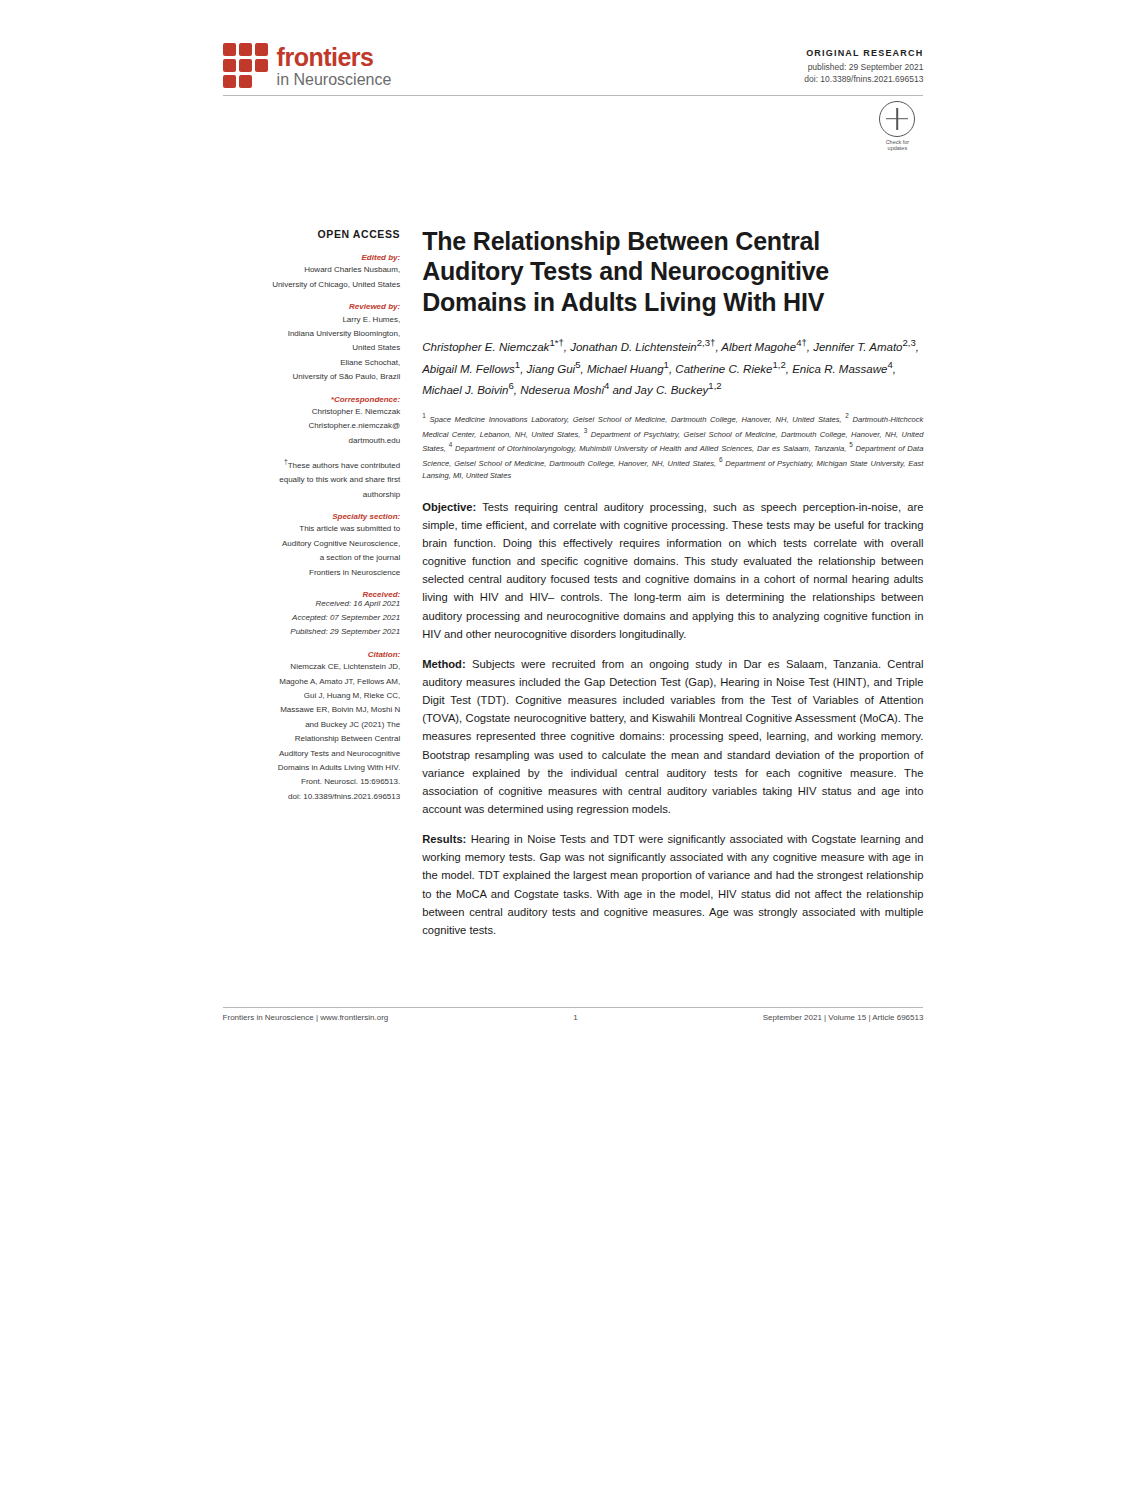frontiers
in Neuroscience
ORIGINAL RESEARCH
published: 29 September 2021
doi: 10.3389/fnins.2021.696513
Check for
updates
OPEN ACCESS
Edited by:
Howard Charles Nusbaum,
University of Chicago, United States
Reviewed by:
Larry E. Humes,
Indiana University Bloomington,
United States
Eliane Schochat,
University of São Paulo, Brazil
*Correspondence:
Christopher E. Niemczak
Christopher.e.niemczak@
dartmouth.edu
†These authors have contributed
equally to this work and share first
authorship
Specialty section:
This article was submitted to
Auditory Cognitive Neuroscience,
a section of the journal
Frontiers in Neuroscience
Received:
Received: 16 April 2021
Accepted: 07 September 2021
Published: 29 September 2021
Citation:
Niemczak CE, Lichtenstein JD,
Magohe A, Amato JT, Fellows AM,
Gui J, Huang M, Rieke CC,
Massawe ER, Boivin MJ, Moshi N
and Buckey JC (2021) The
Relationship Between Central
Auditory Tests and Neurocognitive
Domains in Adults Living With HIV.
Front. Neurosci. 15:696513.
doi: 10.3389/fnins.2021.696513
The Relationship Between Central Auditory Tests and Neurocognitive Domains in Adults Living With HIV
Christopher E. Niemczak1*†, Jonathan D. Lichtenstein2,3†, Albert Magohe4†, Jennifer T. Amato2,3, Abigail M. Fellows1, Jiang Gui5, Michael Huang1, Catherine C. Rieke1,2, Enica R. Massawe4, Michael J. Boivin6, Ndeserua Moshi4 and Jay C. Buckey1,2
1 Space Medicine Innovations Laboratory, Geisel School of Medicine, Dartmouth College, Hanover, NH, United States, 2 Dartmouth-Hitchcock Medical Center, Lebanon, NH, United States, 3 Department of Psychiatry, Geisel School of Medicine, Dartmouth College, Hanover, NH, United States, 4 Department of Otorhinolaryngology, Muhimbili University of Health and Allied Sciences, Dar es Salaam, Tanzania, 5 Department of Data Science, Geisel School of Medicine, Dartmouth College, Hanover, NH, United States, 6 Department of Psychiatry, Michigan State University, East Lansing, MI, United States
Objective: Tests requiring central auditory processing, such as speech perception-in-noise, are simple, time efficient, and correlate with cognitive processing. These tests may be useful for tracking brain function. Doing this effectively requires information on which tests correlate with overall cognitive function and specific cognitive domains. This study evaluated the relationship between selected central auditory focused tests and cognitive domains in a cohort of normal hearing adults living with HIV and HIV– controls. The long-term aim is determining the relationships between auditory processing and neurocognitive domains and applying this to analyzing cognitive function in HIV and other neurocognitive disorders longitudinally.
Method: Subjects were recruited from an ongoing study in Dar es Salaam, Tanzania. Central auditory measures included the Gap Detection Test (Gap), Hearing in Noise Test (HINT), and Triple Digit Test (TDT). Cognitive measures included variables from the Test of Variables of Attention (TOVA), Cogstate neurocognitive battery, and Kiswahili Montreal Cognitive Assessment (MoCA). The measures represented three cognitive domains: processing speed, learning, and working memory. Bootstrap resampling was used to calculate the mean and standard deviation of the proportion of variance explained by the individual central auditory tests for each cognitive measure. The association of cognitive measures with central auditory variables taking HIV status and age into account was determined using regression models.
Results: Hearing in Noise Tests and TDT were significantly associated with Cogstate learning and working memory tests. Gap was not significantly associated with any cognitive measure with age in the model. TDT explained the largest mean proportion of variance and had the strongest relationship to the MoCA and Cogstate tasks. With age in the model, HIV status did not affect the relationship between central auditory tests and cognitive measures. Age was strongly associated with multiple cognitive tests.
Frontiers in Neuroscience | www.frontiersin.org
1
September 2021 | Volume 15 | Article 696513